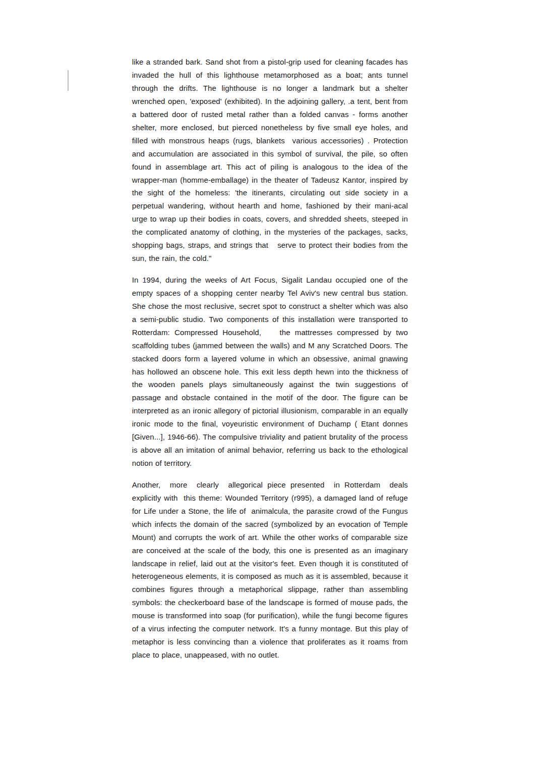like a stranded bark. Sand shot from a pistol-grip used for cleaning facades has invaded the hull of this lighthouse metamorphosed as a boat; ants tunnel through the drifts. The lighthouse is no longer a landmark but a shelter wrenched open, 'exposed' (exhibited). In the adjoining gallery, .a tent, bent from a battered door of rusted metal rather than a folded canvas - forms another shelter, more enclosed, but pierced nonetheless by five small eye holes, and filled with monstrous heaps (rugs, blankets various accessories) . Protection and accumulation are associated in this symbol of survival, the pile, so often found in assemblage art. This act of piling is analogous to the idea of the wrapper-man (homme-emballage) in the theater of Tadeusz Kantor, inspired by the sight of the homeless: 'the itinerants, circulating out side society in a perpetual wandering, without hearth and home, fashioned by their mani-acal urge to wrap up their bodies in coats, covers, and shredded sheets, steeped in the complicated anatomy of clothing, in the mysteries of the packages, sacks, shopping bags, straps, and strings that serve to protect their bodies from the sun, the rain, the cold."
In 1994, during the weeks of Art Focus, Sigalit Landau occupied one of the empty spaces of a shopping center nearby Tel Aviv's new central bus station. She chose the most reclusive, secret spot to construct a shelter which was also a semi-public studio. Two components of this installation were transported to Rotterdam: Compressed Household, the mattresses compressed by two scaffolding tubes (jammed between the walls) and M any Scratched Doors. The stacked doors form a layered volume in which an obsessive, animal gnawing has hollowed an obscene hole. This exit less depth hewn into the thickness of the wooden panels plays simultaneously against the twin suggestions of passage and obstacle contained in the motif of the door. The figure can be interpreted as an ironic allegory of pictorial illusionism, comparable in an equally ironic mode to the final, voyeuristic environment of Duchamp ( Etant donnes [Given...], 1946-66). The compulsive triviality and patient brutality of the process is above all an imitation of animal behavior, referring us back to the ethological notion of territory.
Another, more clearly allegorical piece presented in Rotterdam deals explicitly with this theme: Wounded Territory (r995), a damaged land of refuge for Life under a Stone, the life of animalcula, the parasite crowd of the Fungus which infects the domain of the sacred (symbolized by an evocation of Temple Mount) and corrupts the work of art. While the other works of comparable size are conceived at the scale of the body, this one is presented as an imaginary landscape in relief, laid out at the visitor's feet. Even though it is constituted of heterogeneous elements, it is composed as much as it is assembled, because it combines figures through a metaphorical slippage, rather than assembling symbols: the checkerboard base of the landscape is formed of mouse pads, the mouse is transformed into soap (for purification), while the fungi become figures of a virus infecting the computer network. It's a funny montage. But this play of metaphor is less convincing than a violence that proliferates as it roams from place to place, unappeased, with no outlet.